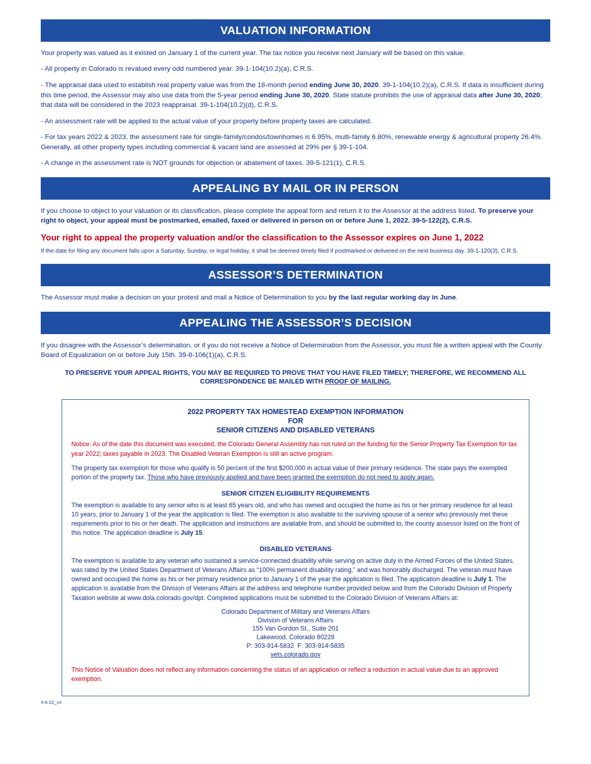VALUATION INFORMATION
Your property was valued as it existed on January 1 of the current year. The tax notice you receive next January will be based on this value.
- All property in Colorado is revalued every odd numbered year. 39-1-104(10.2)(a), C.R.S.
- The appraisal data used to establish real property value was from the 18-month period ending June 30, 2020. 39-1-104(10.2)(a), C.R.S. If data is insufficient during this time period, the Assessor may also use data from the 5-year period ending June 30, 2020. State statute prohibits the use of appraisal data after June 30, 2020; that data will be considered in the 2023 reappraisal. 39-1-104(10.2)(d), C.R.S.
- An assessment rate will be applied to the actual value of your property before property taxes are calculated.
- For tax years 2022 & 2023, the assessment rate for single-family/condos/townhomes is 6.95%, multi-family 6.80%, renewable energy & agricultural property 26.4%. Generally, all other property types including commercial & vacant land are assessed at 29% per § 39-1-104.
- A change in the assessment rate is NOT grounds for objection or abatement of taxes. 39-5-121(1), C.R.S.
APPEALING BY MAIL OR IN PERSON
If you choose to object to your valuation or its classification, please complete the appeal form and return it to the Assessor at the address listed. To preserve your right to object, your appeal must be postmarked, emailed, faxed or delivered in person on or before June 1, 2022. 39-5-122(2), C.R.S.
Your right to appeal the property valuation and/or the classification to the Assessor expires on June 1, 2022
If the date for filing any document falls upon a Saturday, Sunday, or legal holiday, it shall be deemed timely filed if postmarked or delivered on the next business day. 39-1-120(3), C.R.S.
ASSESSOR’S DETERMINATION
The Assessor must make a decision on your protest and mail a Notice of Determination to you by the last regular working day in June.
APPEALING THE ASSESSOR’S DECISION
If you disagree with the Assessor’s determination, or if you do not receive a Notice of Determination from the Assessor, you must file a written appeal with the County Board of Equalization on or before July 15th. 39-8-106(1)(a), C.R.S.
TO PRESERVE YOUR APPEAL RIGHTS, YOU MAY BE REQUIRED TO PROVE THAT YOU HAVE FILED TIMELY; THEREFORE, WE RECOMMEND ALL CORRESPONDENCE BE MAILED WITH PROOF OF MAILING.
2022 PROPERTY TAX HOMESTEAD EXEMPTION INFORMATION
FOR
SENIOR CITIZENS AND DISABLED VETERANS
Notice: As of the date this document was executed, the Colorado General Assembly has not ruled on the funding for the Senior Property Tax Exemption for tax year 2022; taxes payable in 2023. The Disabled Veteran Exemption is still an active program.
The property tax exemption for those who qualify is 50 percent of the first $200,000 in actual value of their primary residence. The state pays the exempted portion of the property tax. Those who have previously applied and have been granted the exemption do not need to apply again.
SENIOR CITIZEN ELIGIBILITY REQUIREMENTS
The exemption is available to any senior who is at least 65 years old, and who has owned and occupied the home as his or her primary residence for at least 10 years, prior to January 1 of the year the application is filed. The exemption is also available to the surviving spouse of a senior who previously met these requirements prior to his or her death. The application and instructions are available from, and should be submitted to, the county assessor listed on the front of this notice. The application deadline is July 15.
DISABLED VETERANS
The exemption is available to any veteran who sustained a service-connected disability while serving on active duty in the Armed Forces of the United States, was rated by the United States Department of Veterans Affairs as “100% permanent disability rating,” and was honorably discharged. The veteran must have owned and occupied the home as his or her primary residence prior to January 1 of the year the application is filed. The application deadline is July 1. The application is available from the Division of Veterans Affairs at the address and telephone number provided below and from the Colorado Division of Property Taxation website at www.dola.colorado.gov/dpt. Completed applications must be submitted to the Colorado Division of Veterans Affairs at:
Colorado Department of Military and Veterans Affairs
Division of Veterans Affairs
155 Van Gordon St., Suite 201
Lakewood, Colorado 80228
P: 303-914-5832 F: 303-914-5835
vets.colorado.gov
This Notice of Valuation does not reflect any information concerning the status of an application or reflect a reduction in actual value due to an approved exemption.
4-6-22_v4